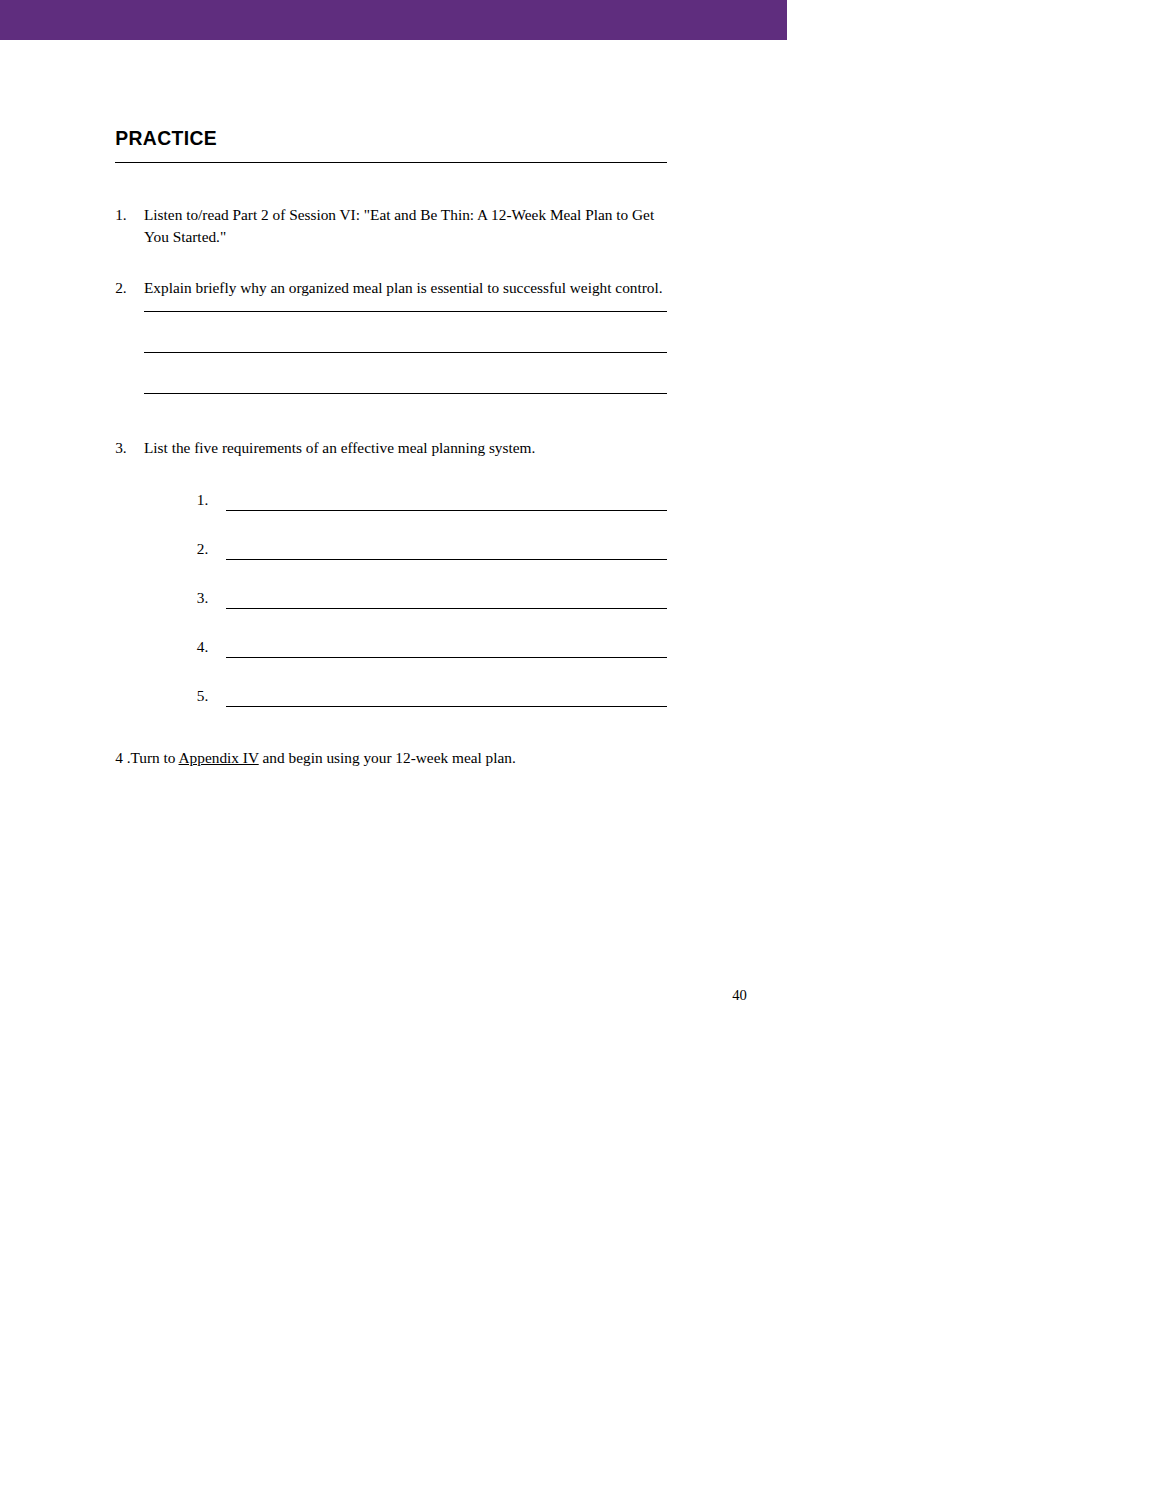PRACTICE
1. Listen to/read Part 2 of Session VI: "Eat and Be Thin: A 12-Week Meal Plan to Get You Started."
2. Explain briefly why an organized meal plan is essential to successful weight control.
3. List the five requirements of an effective meal planning system.
1.
2.
3.
4.
5.
4 .Turn to Appendix IV and begin using your 12-week meal plan.
40